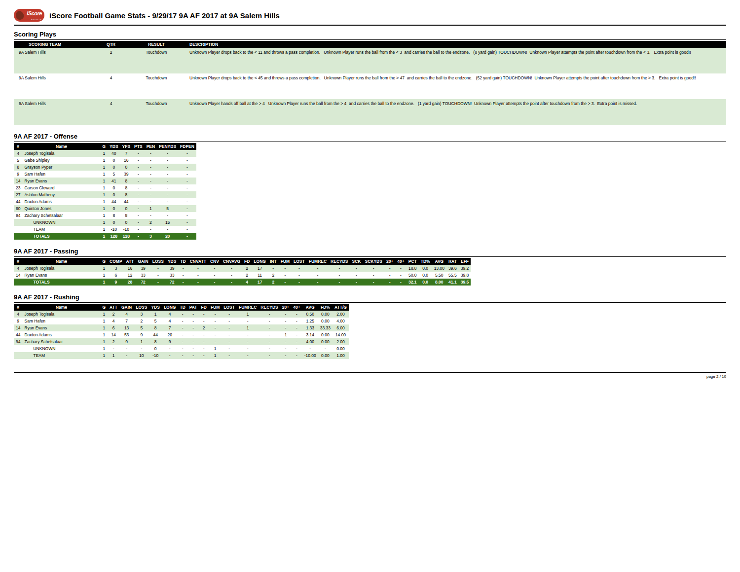iScore
SPORTS
iScore Football Game Stats - 9/29/17 9A AF 2017 at 9A Salem Hills
Scoring Plays
| SCORING TEAM | QTR | RESULT | DESCRIPTION |
| --- | --- | --- | --- |
| 9A Salem Hills | 2 | Touchdown | Unknown Player drops back to the < 11 and throws a pass completion. Unknown Player runs the ball from the < 3 and carries the ball to the endzone. (8 yard gain) TOUCHDOWN! Unknown Player attempts the point after touchdown from the < 3. Extra point is good!! |
| 9A Salem Hills | 4 | Touchdown | Unknown Player drops back to the < 45 and throws a pass completion. Unknown Player runs the ball from the > 47 and carries the ball to the endzone. (52 yard gain) TOUCHDOWN! Unknown Player attempts the point after touchdown from the > 3. Extra point is good!! |
| 9A Salem Hills | 4 | Touchdown | Unknown Player hands off ball at the > 4 Unknown Player runs the ball from the > 4 and carries the ball to the endzone. (1 yard gain) TOUCHDOWN! Unknown Player attempts the point after touchdown from the > 3. Extra point is missed. |
9A AF 2017 - Offense
| # | Name | G | YDS | YFS | PTS | PEN | PENYDS | FDPEN |
| --- | --- | --- | --- | --- | --- | --- | --- | --- |
| 4 | Joseph Togisala | 1 | 40 | 7 | - | - | - | - |
| 5 | Gabe Shipley | 1 | 0 | 16 | - | - | - | - |
| 8 | Grayson Pyper | 1 | 0 | 0 | - | - | - | - |
| 9 | Sam Hafen | 1 | 5 | 39 | - | - | - | - |
| 14 | Ryan Evans | 1 | 41 | 8 | - | - | - | - |
| 23 | Carson Cloward | 1 | 0 | 8 | - | - | - | - |
| 27 | Ashton Matheny | 1 | 0 | 8 | - | - | - | - |
| 44 | Daxton Adams | 1 | 44 | 44 | - | - | - | - |
| 60 | Quinton Jones | 1 | 0 | 0 | - | 1 | 5 | - |
| 94 | Zachary Schetsalaar | 1 | 8 | 8 | - | - | - | - |
| | UNKNOWN | 1 | 0 | 0 | - | 2 | 15 | - |
| | TEAM | 1 | -10 | -10 | - | - | - | - |
| | TOTALS | 1 | 128 | 128 | - | 3 | 20 | - |
9A AF 2017 - Passing
| # | Name | G | COMP | ATT | GAIN | LOSS | YDS | TD | CNVATT | CNV | CNVAVG | FD | LONG | INT | FUM | LOST | FUMREC | RECYDS | SCK | SCKYDS | 20+ | 40+ | PCT | TD% | AVG | RAT | EFF |
| --- | --- | --- | --- | --- | --- | --- | --- | --- | --- | --- | --- | --- | --- | --- | --- | --- | --- | --- | --- | --- | --- | --- | --- | --- | --- | --- | --- |
| 4 | Joseph Togisala | 1 | 3 | 16 | 39 | - | 39 | - | - | - | - | 2 | 17 | - | - | - | - | - | - | - | - | - | 18.8 | 0.0 | 13.00 | 39.6 | 39.2 |
| 14 | Ryan Evans | 1 | 6 | 12 | 33 | - | 33 | - | - | - | - | 2 | 11 | 2 | - | - | - | - | - | - | - | - | 50.0 | 0.0 | 5.50 | 55.5 | 39.8 |
| | TOTALS | 1 | 9 | 28 | 72 | - | 72 | - | - | - | - | 4 | 17 | 2 | - | - | - | - | - | - | - | - | 32.1 | 0.0 | 8.00 | 41.1 | 39.5 |
9A AF 2017 - Rushing
| # | Name | G | ATT | GAIN | LOSS | YDS | LONG | TD | PAT | FD | FUM | LOST | FUMREC | RECYDS | 20+ | 40+ | AVG | FD% | ATT/G |
| --- | --- | --- | --- | --- | --- | --- | --- | --- | --- | --- | --- | --- | --- | --- | --- | --- | --- | --- | --- |
| 4 | Joseph Togisala | 1 | 2 | 4 | 3 | 1 | 4 | - | - | - | - | - | 1 | - | - | - | 0.50 | 0.00 | 2.00 |
| 9 | Sam Hafen | 1 | 4 | 7 | 2 | 5 | 4 | - | - | - | - | - | - | - | - | - | 1.25 | 0.00 | 4.00 |
| 14 | Ryan Evans | 1 | 6 | 13 | 5 | 8 | 7 | - | - | 2 | - | - | 1 | - | - | - | 1.33 | 33.33 | 6.00 |
| 44 | Daxton Adams | 1 | 14 | 53 | 9 | 44 | 20 | - | - | - | - | - | - | - | 1 | - | 3.14 | 0.00 | 14.00 |
| 94 | Zachary Schetsalaar | 1 | 2 | 9 | 1 | 8 | 9 | - | - | - | - | - | - | - | - | - | 4.00 | 0.00 | 2.00 |
| | UNKNOWN | 1 | - | - | - | 0 | - | - | - | - | 1 | - | - | - | - | - | - | - | 0.00 |
| | TEAM | 1 | 1 | - | 10 | -10 | - | - | - | - | 1 | - | - | - | - | - | -10.00 | 0.00 | 1.00 |
page 2 / 10